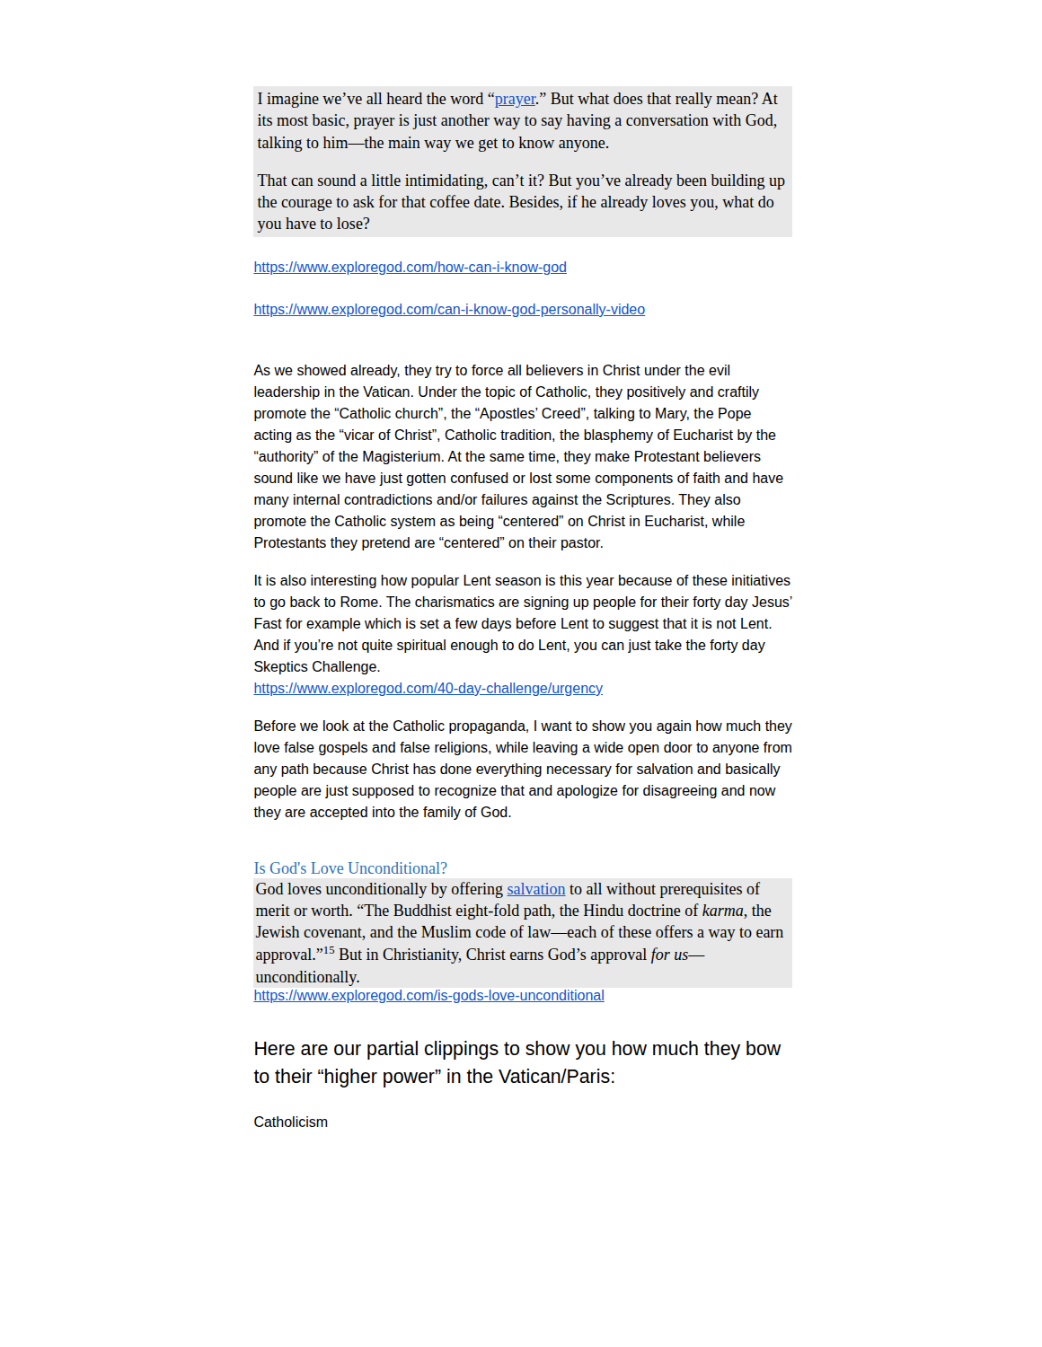I imagine we’ve all heard the word “prayer.” But what does that really mean? At its most basic, prayer is just another way to say having a conversation with God, talking to him—the main way we get to know anyone.
That can sound a little intimidating, can’t it? But you’ve already been building up the courage to ask for that coffee date. Besides, if he already loves you, what do you have to lose?
https://www.exploregod.com/how-can-i-know-god
https://www.exploregod.com/can-i-know-god-personally-video
As we showed already, they try to force all believers in Christ under the evil leadership in the Vatican. Under the topic of Catholic, they positively and craftily promote the “Catholic church”, the “Apostles’ Creed”, talking to Mary, the Pope acting as the “vicar of Christ”, Catholic tradition, the blasphemy of Eucharist by the “authority” of the Magisterium. At the same time, they make Protestant believers sound like we have just gotten confused or lost some components of faith and have many internal contradictions and/or failures against the Scriptures. They also promote the Catholic system as being “centered” on Christ in Eucharist, while Protestants they pretend are “centered” on their pastor.
It is also interesting how popular Lent season is this year because of these initiatives to go back to Rome. The charismatics are signing up people for their forty day Jesus’ Fast for example which is set a few days before Lent to suggest that it is not Lent. And if you’re not quite spiritual enough to do Lent, you can just take the forty day Skeptics Challenge.
https://www.exploregod.com/40-day-challenge/urgency
Before we look at the Catholic propaganda, I want to show you again how much they love false gospels and false religions, while leaving a wide open door to anyone from any path because Christ has done everything necessary for salvation and basically people are just supposed to recognize that and apologize for disagreeing and now they are accepted into the family of God.
Is God's Love Unconditional?
God loves unconditionally by offering salvation to all without prerequisites of merit or worth. “The Buddhist eight-fold path, the Hindu doctrine of karma, the Jewish covenant, and the Muslim code of law—each of these offers a way to earn approval.”15 But in Christianity, Christ earns God’s approval for us—unconditionally.
https://www.exploregod.com/is-gods-love-unconditional
Here are our partial clippings to show you how much they bow to their “higher power” in the Vatican/Paris:
Catholicism